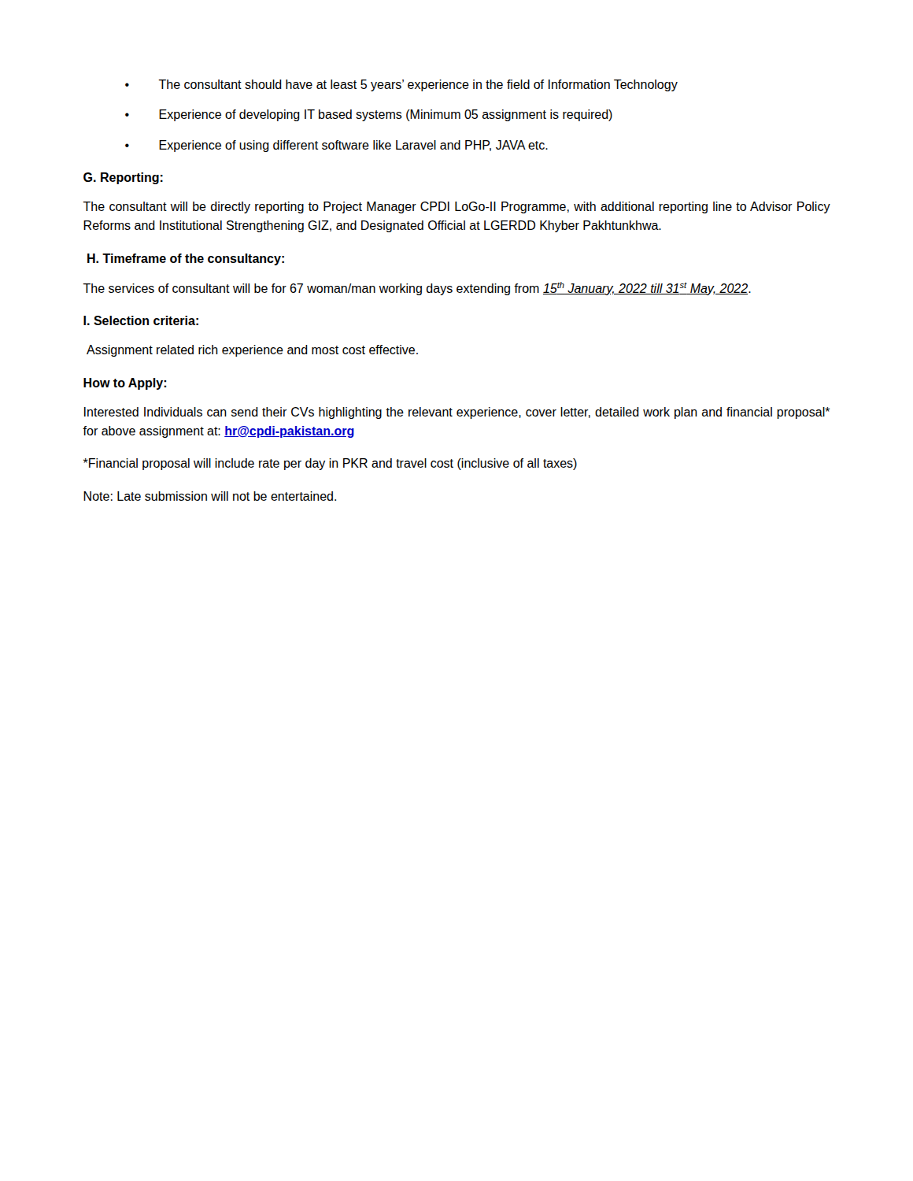The consultant should have at least 5 years’ experience in the field of Information Technology
Experience of developing IT based systems (Minimum 05 assignment is required)
Experience of using different software like Laravel and PHP, JAVA etc.
G. Reporting:
The consultant will be directly reporting to Project Manager CPDI LoGo-II Programme, with additional reporting line to Advisor Policy Reforms and Institutional Strengthening GIZ, and Designated Official at LGERDD Khyber Pakhtunkhwa.
H. Timeframe of the consultancy:
The services of consultant will be for 67 woman/man working days extending from 15th January, 2022 till 31st May, 2022.
I. Selection criteria:
Assignment related rich experience and most cost effective.
How to Apply:
Interested Individuals can send their CVs highlighting the relevant experience, cover letter, detailed work plan and financial proposal* for above assignment at: hr@cpdi-pakistan.org
*Financial proposal will include rate per day in PKR and travel cost (inclusive of all taxes)
Note: Late submission will not be entertained.